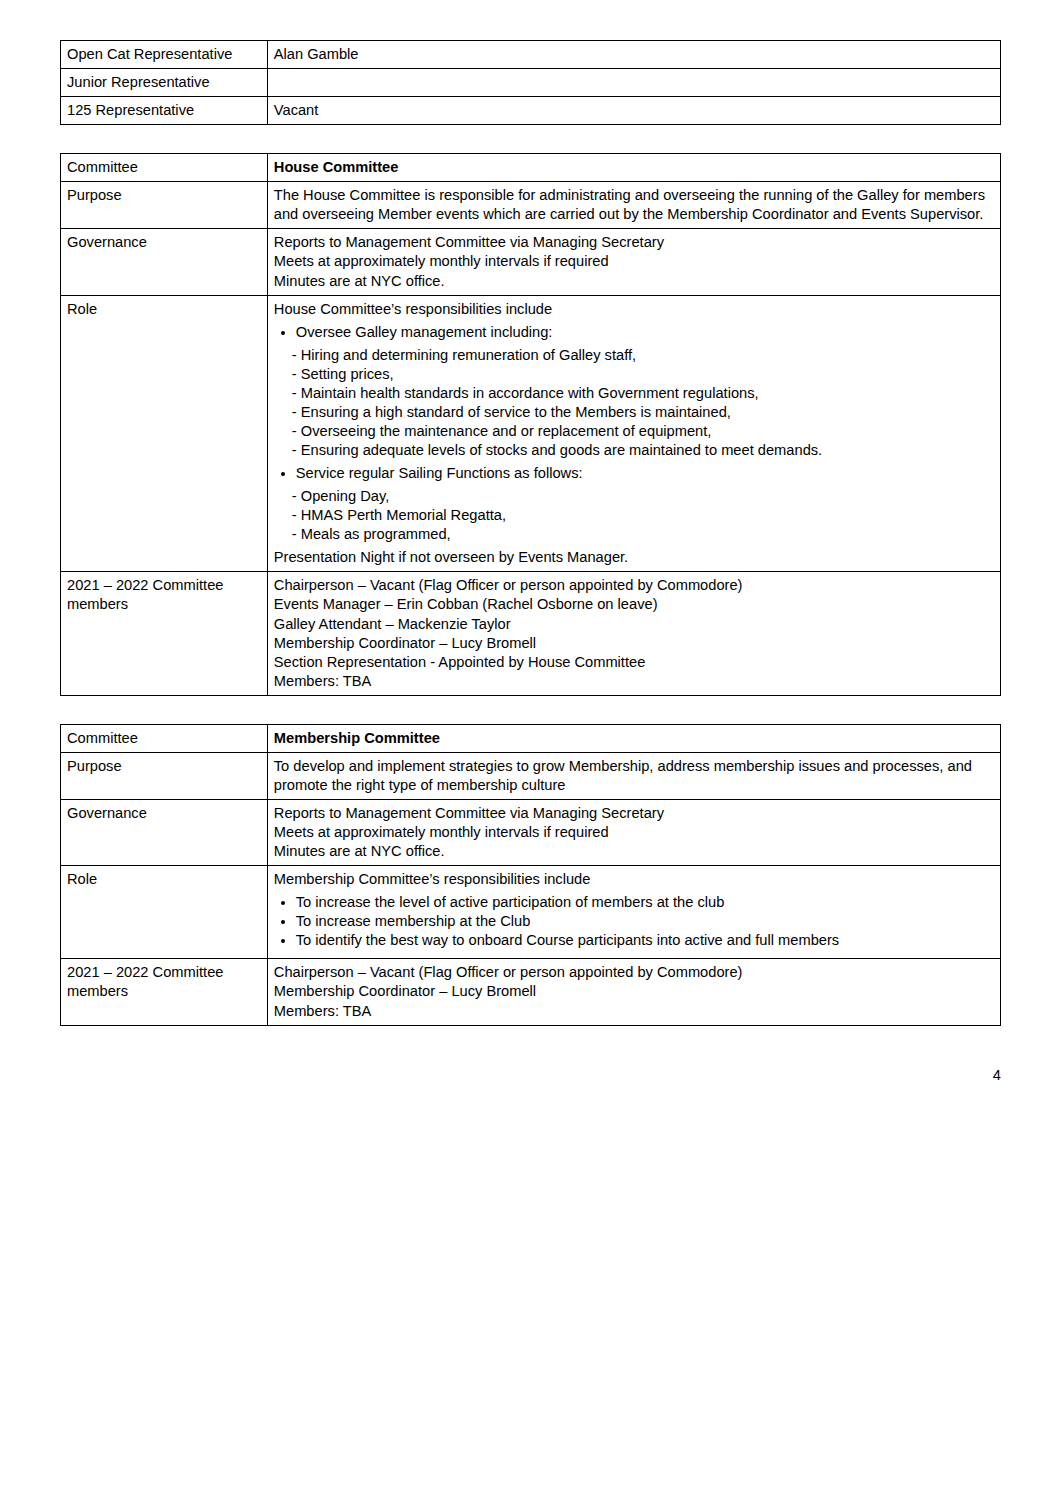| Open Cat Representative | Alan Gamble |
| Junior Representative | |
| 125 Representative | Vacant |
| Committee | House Committee |
| Purpose | The House Committee is responsible for administrating and overseeing the running of the Galley for members and overseeing Member events which are carried out by the Membership Coordinator and Events Supervisor. |
| Governance | Reports to Management Committee via Managing Secretary Meets at approximately monthly intervals if required Minutes are at NYC office. |
| Role | House Committee’s responsibilities include Oversee Galley management including: Hiring and determining remuneration of Galley staff, Setting prices, Maintain health standards in accordance with Government regulations, Ensuring a high standard of service to the Members is maintained, Overseeing the maintenance and or replacement of equipment, Ensuring adequate levels of stocks and goods are maintained to meet demands. Service regular Sailing Functions as follows: Opening Day, HMAS Perth Memorial Regatta, Meals as programmed, Presentation Night if not overseen by Events Manager. |
| 2021 – 2022 Committee members | Chairperson – Vacant (Flag Officer or person appointed by Commodore) Events Manager – Erin Cobban (Rachel Osborne on leave) Galley Attendant – Mackenzie Taylor Membership Coordinator – Lucy Bromell Section Representation - Appointed by House Committee Members: TBA |
| Committee | Membership Committee |
| Purpose | To develop and implement strategies to grow Membership, address membership issues and processes, and promote the right type of membership culture |
| Governance | Reports to Management Committee via Managing Secretary Meets at approximately monthly intervals if required Minutes are at NYC office. |
| Role | Membership Committee’s responsibilities include To increase the level of active participation of members at the club To increase membership at the Club To identify the best way to onboard Course participants into active and full members |
| 2021 – 2022 Committee members | Chairperson – Vacant (Flag Officer or person appointed by Commodore) Membership Coordinator – Lucy Bromell Members: TBA |
4